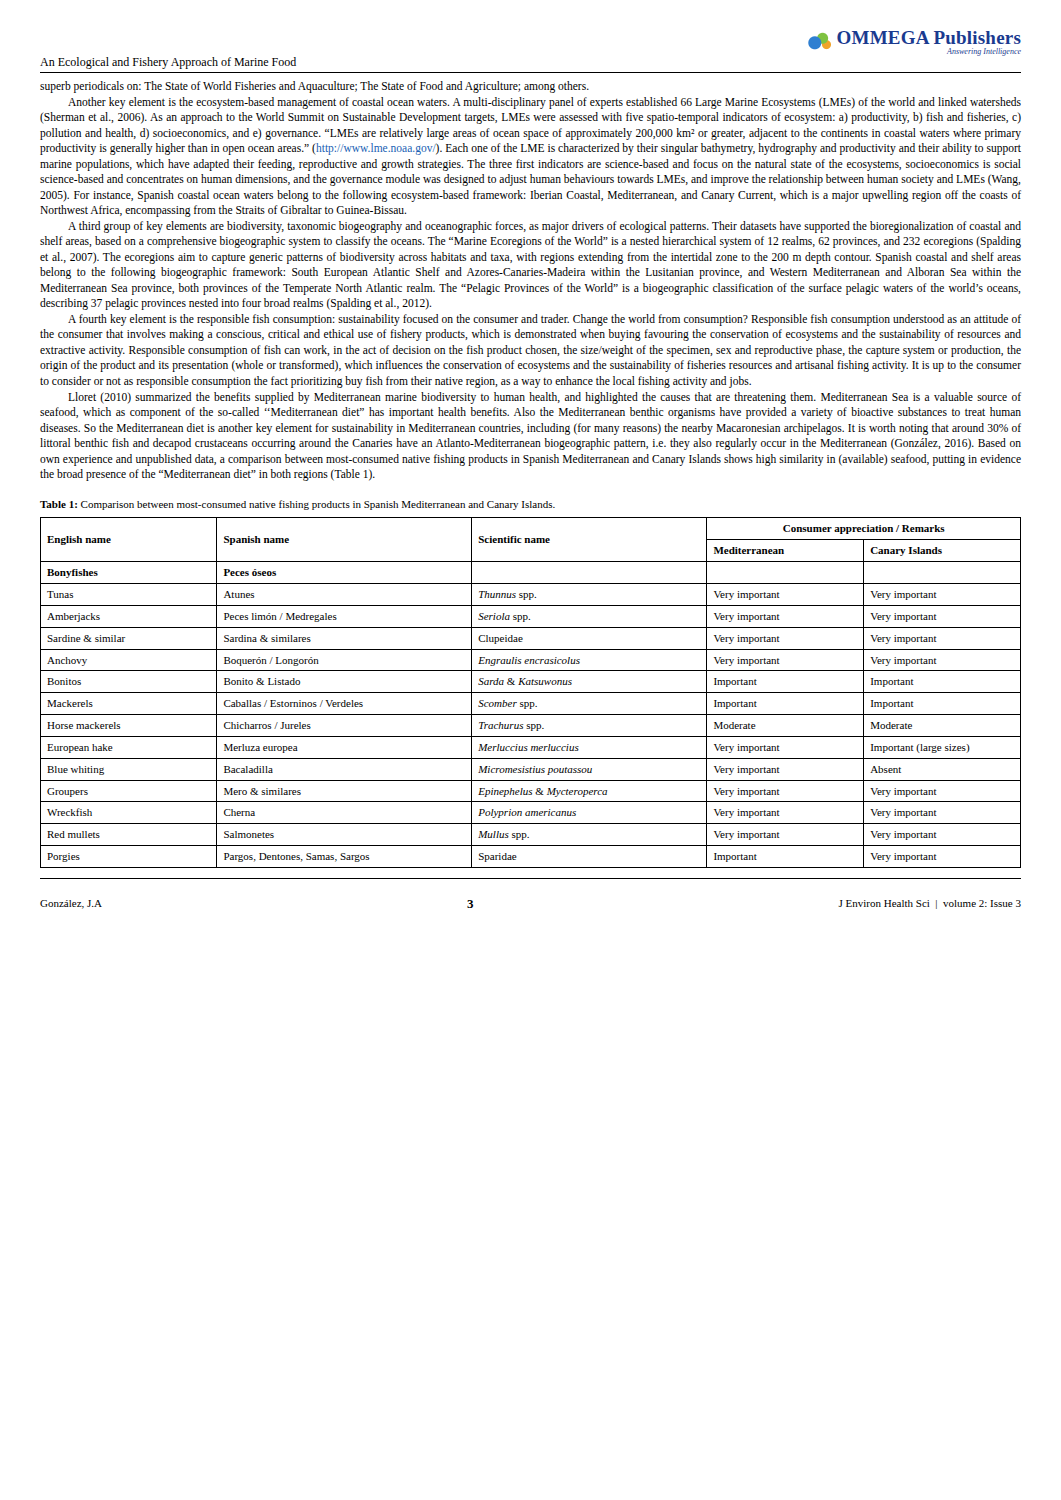An Ecological and Fishery Approach of Marine Food
OMMEGA Publishers
Answering Intelligence
superb periodicals on: The State of World Fisheries and Aquaculture; The State of Food and Agriculture; among others.
Another key element is the ecosystem-based management of coastal ocean waters. A multi-disciplinary panel of experts established 66 Large Marine Ecosystems (LMEs) of the world and linked watersheds (Sherman et al., 2006). As an approach to the World Summit on Sustainable Development targets, LMEs were assessed with five spatio-temporal indicators of ecosystem: a) productivity, b) fish and fisheries, c) pollution and health, d) socioeconomics, and e) governance. “LMEs are relatively large areas of ocean space of approximately 200,000 km² or greater, adjacent to the continents in coastal waters where primary productivity is generally higher than in open ocean areas.” (http://www.lme.noaa.gov/). Each one of the LME is characterized by their singular bathymetry, hydrography and productivity and their ability to support marine populations, which have adapted their feeding, reproductive and growth strategies. The three first indicators are science-based and focus on the natural state of the ecosystems, socioeconomics is social science-based and concentrates on human dimensions, and the governance module was designed to adjust human behaviours towards LMEs, and improve the relationship between human society and LMEs (Wang, 2005). For instance, Spanish coastal ocean waters belong to the following ecosystem-based framework: Iberian Coastal, Mediterranean, and Canary Current, which is a major upwelling region off the coasts of Northwest Africa, encompassing from the Straits of Gibraltar to Guinea-Bissau.
A third group of key elements are biodiversity, taxonomic biogeography and oceanographic forces, as major drivers of ecological patterns. Their datasets have supported the bioregionalization of coastal and shelf areas, based on a comprehensive biogeographic system to classify the oceans. The “Marine Ecoregions of the World” is a nested hierarchical system of 12 realms, 62 provinces, and 232 ecoregions (Spalding et al., 2007). The ecoregions aim to capture generic patterns of biodiversity across habitats and taxa, with regions extending from the intertidal zone to the 200 m depth contour. Spanish coastal and shelf areas belong to the following biogeographic framework: South European Atlantic Shelf and Azores-Canaries-Madeira within the Lusitanian province, and Western Mediterranean and Alboran Sea within the Mediterranean Sea province, both provinces of the Temperate North Atlantic realm. The “Pelagic Provinces of the World” is a biogeographic classification of the surface pelagic waters of the world’s oceans, describing 37 pelagic provinces nested into four broad realms (Spalding et al., 2012).
A fourth key element is the responsible fish consumption: sustainability focused on the consumer and trader. Change the world from consumption? Responsible fish consumption understood as an attitude of the consumer that involves making a conscious, critical and ethical use of fishery products, which is demonstrated when buying favouring the conservation of ecosystems and the sustainability of resources and extractive activity. Responsible consumption of fish can work, in the act of decision on the fish product chosen, the size/weight of the specimen, sex and reproductive phase, the capture system or production, the origin of the product and its presentation (whole or transformed), which influences the conservation of ecosystems and the sustainability of fisheries resources and artisanal fishing activity. It is up to the consumer to consider or not as responsible consumption the fact prioritizing buy fish from their native region, as a way to enhance the local fishing activity and jobs.
Lloret (2010) summarized the benefits supplied by Mediterranean marine biodiversity to human health, and highlighted the causes that are threatening them. Mediterranean Sea is a valuable source of seafood, which as component of the so-called ‘‘Mediterranean diet” has important health benefits. Also the Mediterranean benthic organisms have provided a variety of bioactive substances to treat human diseases. So the Mediterranean diet is another key element for sustainability in Mediterranean countries, including (for many reasons) the nearby Macaronesian archipelagos. It is worth noting that around 30% of littoral benthic fish and decapod crustaceans occurring around the Canaries have an Atlanto-Mediterranean biogeographic pattern, i.e. they also regularly occur in the Mediterranean (González, 2016). Based on own experience and unpublished data, a comparison between most-consumed native fishing products in Spanish Mediterranean and Canary Islands shows high similarity in (available) seafood, putting in evidence the broad presence of the “Mediterranean diet” in both regions (Table 1).
Table 1: Comparison between most-consumed native fishing products in Spanish Mediterranean and Canary Islands.
| English name | Spanish name | Scientific name | Consumer appreciation / Remarks |
| --- | --- | --- | --- |
| Mediterranean | Canary Islands |
| Bonyfishes | Peces óseos | | | |
| Tunas | Atunes | Thunnus spp. | Very important | Very important |
| Amberjacks | Peces limón / Medregales | Seriola spp. | Very important | Very important |
| Sardine & similar | Sardina & similares | Clupeidae | Very important | Very important |
| Anchovy | Boquerón / Longorón | Engraulis encrasicolus | Very important | Very important |
| Bonitos | Bonito & Listado | Sarda & Katsuwonus | Important | Important |
| Mackerels | Caballas / Estorninos / Verdeles | Scomber spp. | Important | Important |
| Horse mackerels | Chicharros / Jureles | Trachurus spp. | Moderate | Moderate |
| European hake | Merluza europea | Merluccius merluccius | Very important | Important (large sizes) |
| Blue whiting | Bacaladilla | Micromesistius poutassou | Very important | Absent |
| Groupers | Mero & similares | Epinephelus & Mycteroperca | Very important | Very important |
| Wreckfish | Cherna | Polyprion americanus | Very important | Very important |
| Red mullets | Salmonetes | Mullus spp. | Very important | Very important |
| Porgies | Pargos, Dentones, Samas, Sargos | Sparidae | Important | Very important |
González, J.A
3
J Environ Health Sci | volume 2: Issue 3